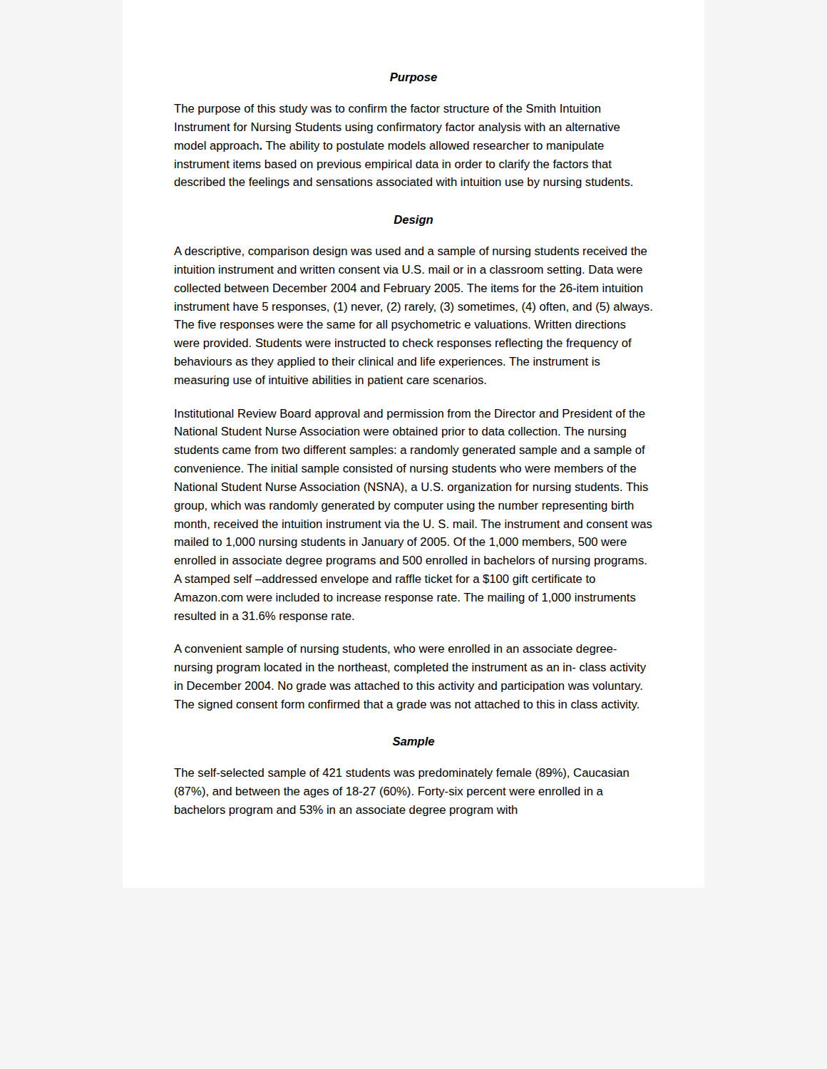Purpose
The purpose of this study was to confirm the factor structure of the Smith Intuition Instrument for Nursing Students using confirmatory factor analysis with an alternative model approach. The ability to postulate models allowed researcher to manipulate instrument items based on previous empirical data in order to clarify the factors that described the feelings and sensations associated with intuition use by nursing students.
Design
A descriptive, comparison design was used and a sample of nursing students received the intuition instrument and written consent via U.S. mail or in a classroom setting. Data were collected between December 2004 and February 2005. The items for the 26-item intuition instrument have 5 responses, (1) never, (2) rarely, (3) sometimes, (4) often, and (5) always. The five responses were the same for all psychometric e valuations. Written directions were provided. Students were instructed to check responses reflecting the frequency of behaviours as they applied to their clinical and life experiences. The instrument is measuring use of intuitive abilities in patient care scenarios.
Institutional Review Board approval and permission from the Director and President of the National Student Nurse Association were obtained prior to data collection. The nursing students came from two different samples: a randomly generated sample and a sample of convenience. The initial sample consisted of nursing students who were members of the National Student Nurse Association (NSNA), a U.S. organization for nursing students. This group, which was randomly generated by computer using the number representing birth month, received the intuition instrument via the U. S. mail. The instrument and consent was mailed to 1,000 nursing students in January of 2005. Of the 1,000 members, 500 were enrolled in associate degree programs and 500 enrolled in bachelors of nursing programs. A stamped self –addressed envelope and raffle ticket for a $100 gift certificate to Amazon.com were included to increase response rate. The mailing of 1,000 instruments resulted in a 31.6% response rate.
A convenient sample of nursing students, who were enrolled in an associate degree-nursing program located in the northeast, completed the instrument as an in- class activity in December 2004. No grade was attached to this activity and participation was voluntary. The signed consent form confirmed that a grade was not attached to this in class activity.
Sample
The self-selected sample of 421 students was predominately female (89%), Caucasian (87%), and between the ages of 18-27 (60%). Forty-six percent were enrolled in a bachelors program and 53% in an associate degree program with